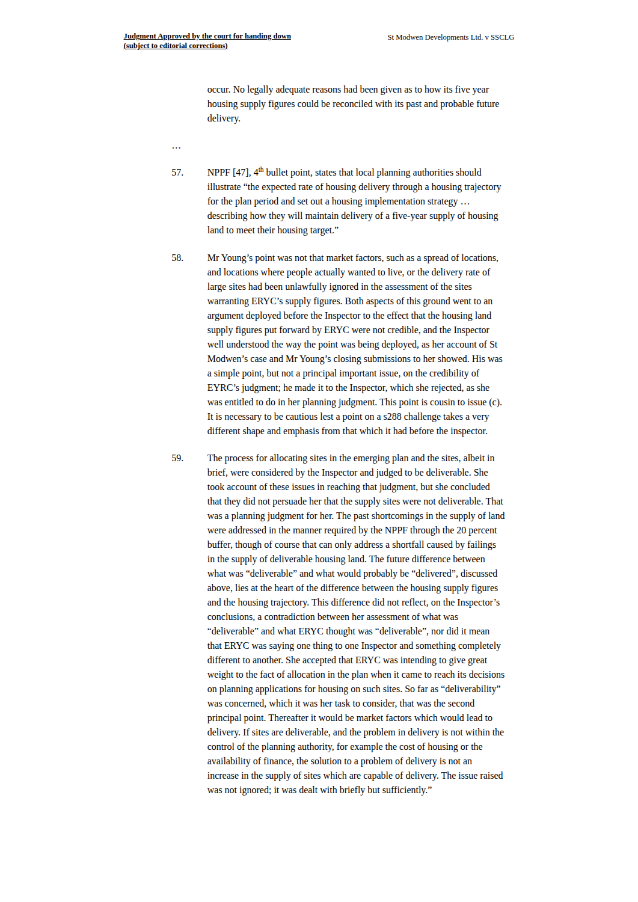Judgment Approved by the court for handing down
(subject to editorial corrections)
St Modwen Developments Ltd. v SSCLG
occur. No legally adequate reasons had been given as to how its five year housing supply figures could be reconciled with its past and probable future delivery.
…
57.
NPPF [47], 4th bullet point, states that local planning authorities should illustrate “the expected rate of housing delivery through a housing trajectory for the plan period and set out a housing implementation strategy … describing how they will maintain delivery of a five-year supply of housing land to meet their housing target.”
58.
Mr Young’s point was not that market factors, such as a spread of locations, and locations where people actually wanted to live, or the delivery rate of large sites had been unlawfully ignored in the assessment of the sites warranting ERYC’s supply figures. Both aspects of this ground went to an argument deployed before the Inspector to the effect that the housing land supply figures put forward by ERYC were not credible, and the Inspector well understood the way the point was being deployed, as her account of St Modwen’s case and Mr Young’s closing submissions to her showed. His was a simple point, but not a principal important issue, on the credibility of EYRC’s judgment; he made it to the Inspector, which she rejected, as she was entitled to do in her planning judgment. This point is cousin to issue (c). It is necessary to be cautious lest a point on a s288 challenge takes a very different shape and emphasis from that which it had before the inspector.
59.
The process for allocating sites in the emerging plan and the sites, albeit in brief, were considered by the Inspector and judged to be deliverable. She took account of these issues in reaching that judgment, but she concluded that they did not persuade her that the supply sites were not deliverable. That was a planning judgment for her. The past shortcomings in the supply of land were addressed in the manner required by the NPPF through the 20 percent buffer, though of course that can only address a shortfall caused by failings in the supply of deliverable housing land. The future difference between what was “deliverable” and what would probably be “delivered”, discussed above, lies at the heart of the difference between the housing supply figures and the housing trajectory. This difference did not reflect, on the Inspector’s conclusions, a contradiction between her assessment of what was “deliverable” and what ERYC thought was “deliverable”, nor did it mean that ERYC was saying one thing to one Inspector and something completely different to another. She accepted that ERYC was intending to give great weight to the fact of allocation in the plan when it came to reach its decisions on planning applications for housing on such sites. So far as “deliverability” was concerned, which it was her task to consider, that was the second principal point. Thereafter it would be market factors which would lead to delivery. If sites are deliverable, and the problem in delivery is not within the control of the planning authority, for example the cost of housing or the availability of finance, the solution to a problem of delivery is not an increase in the supply of sites which are capable of delivery. The issue raised was not ignored; it was dealt with briefly but sufficiently.”